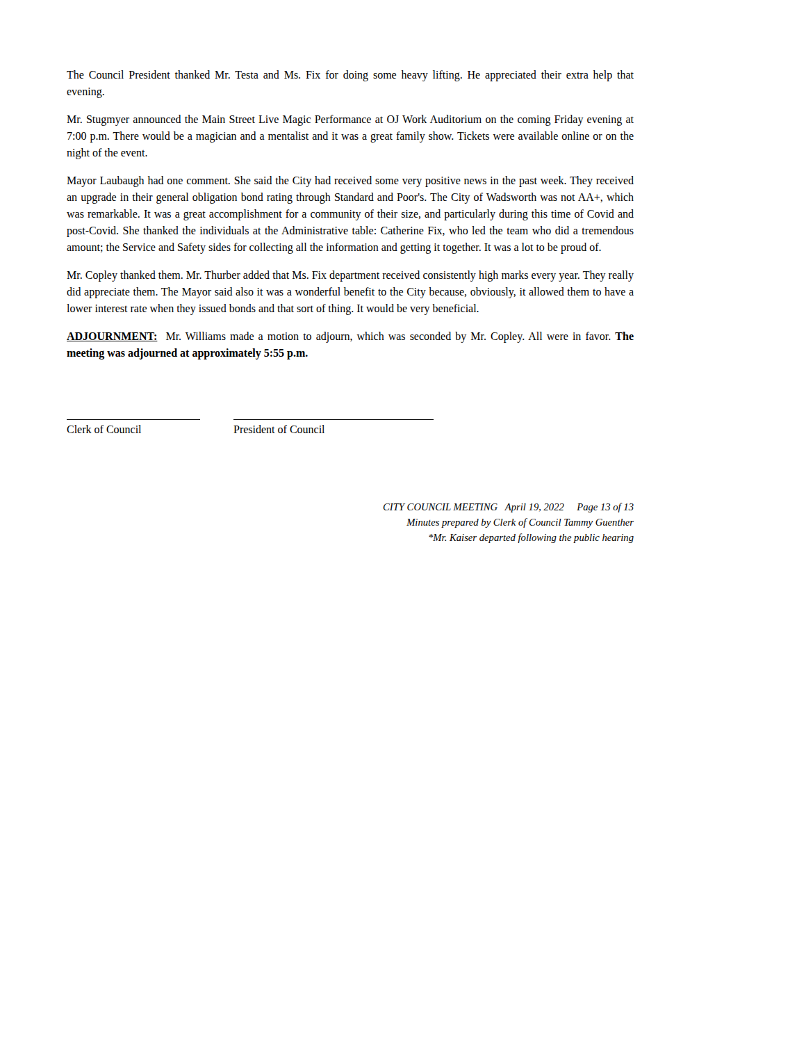The Council President thanked Mr. Testa and Ms. Fix for doing some heavy lifting. He appreciated their extra help that evening.
Mr. Stugmyer announced the Main Street Live Magic Performance at OJ Work Auditorium on the coming Friday evening at 7:00 p.m. There would be a magician and a mentalist and it was a great family show. Tickets were available online or on the night of the event.
Mayor Laubaugh had one comment. She said the City had received some very positive news in the past week. They received an upgrade in their general obligation bond rating through Standard and Poor's. The City of Wadsworth was not AA+, which was remarkable. It was a great accomplishment for a community of their size, and particularly during this time of Covid and post-Covid. She thanked the individuals at the Administrative table: Catherine Fix, who led the team who did a tremendous amount; the Service and Safety sides for collecting all the information and getting it together. It was a lot to be proud of.
Mr. Copley thanked them. Mr. Thurber added that Ms. Fix department received consistently high marks every year. They really did appreciate them. The Mayor said also it was a wonderful benefit to the City because, obviously, it allowed them to have a lower interest rate when they issued bonds and that sort of thing. It would be very beneficial.
ADJOURNMENT: Mr. Williams made a motion to adjourn, which was seconded by Mr. Copley. All were in favor. The meeting was adjourned at approximately 5:55 p.m.
Clerk of Council President of Council
CITY COUNCIL MEETING April 19, 2022 Page 13 of 13
Minutes prepared by Clerk of Council Tammy Guenther
*Mr. Kaiser departed following the public hearing